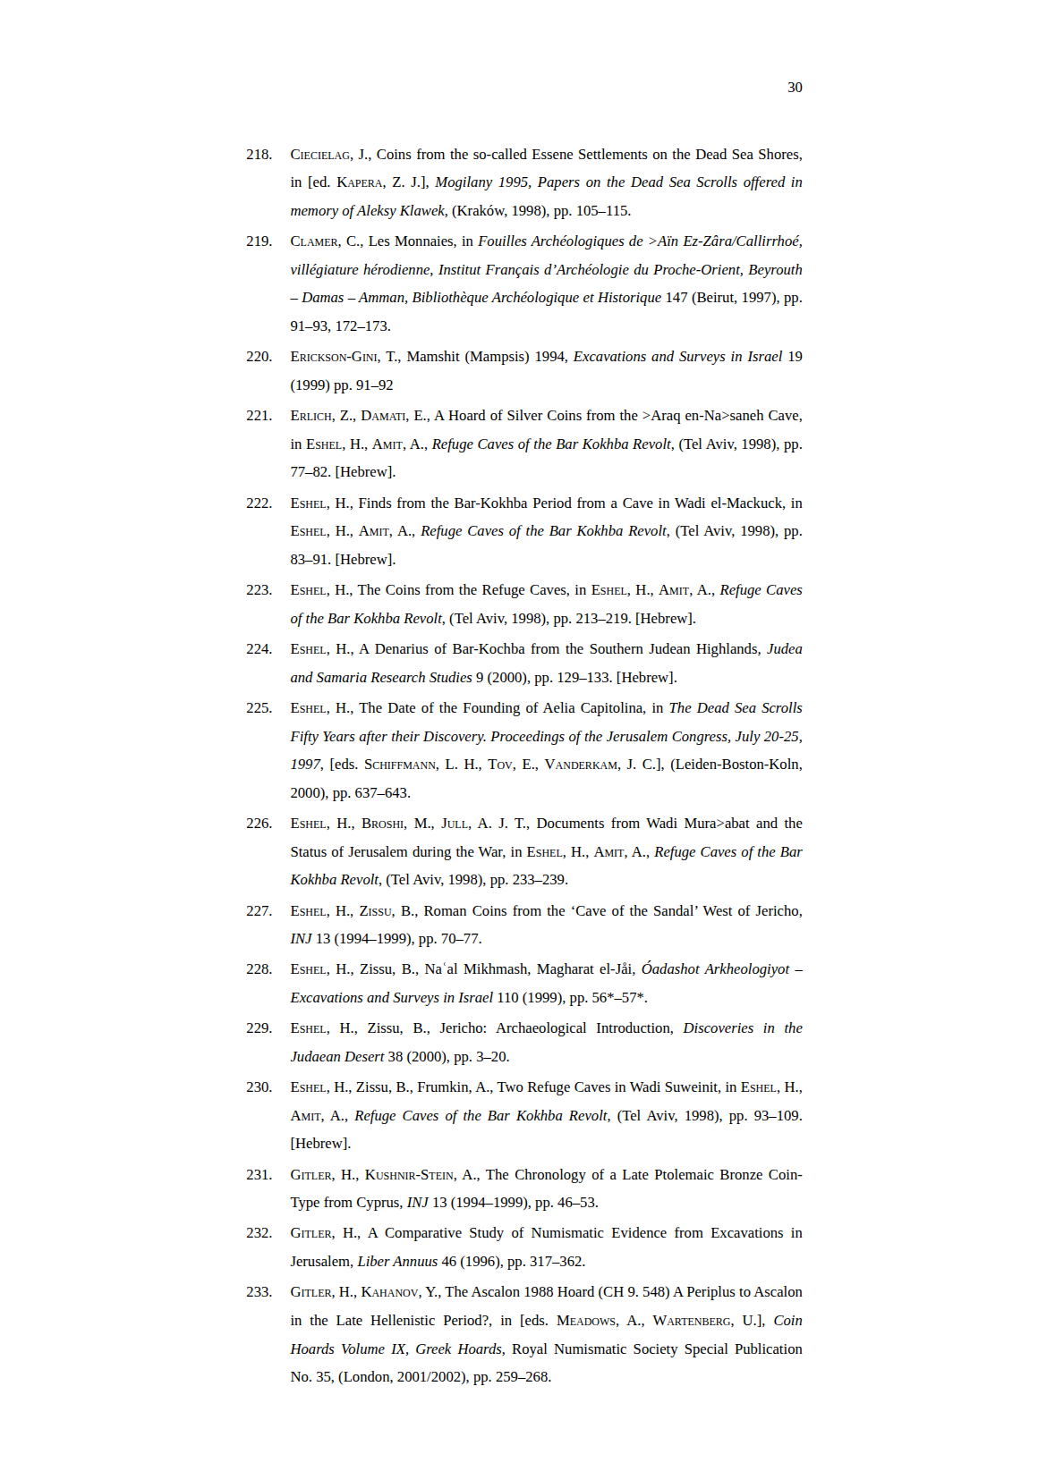30
218. Ciecielag, J., Coins from the so-called Essene Settlements on the Dead Sea Shores, in [ed. Kapera, Z. J.], Mogilany 1995, Papers on the Dead Sea Scrolls offered in memory of Aleksy Klawek, (Kraków, 1998), pp. 105–115.
219. Clamer, C., Les Monnaies, in Fouilles Archéologiques de >Aïn Ez-Zâra/Callirrhoé, villégiature hérodienne, Institut Français d’Archéologie du Proche-Orient, Beyrouth – Damas – Amman, Bibliothèque Archéologique et Historique 147 (Beirut, 1997), pp. 91–93, 172–173.
220. Erickson-Gini, T., Mamshit (Mampsis) 1994, Excavations and Surveys in Israel 19 (1999) pp. 91–92
221. Erlich, Z., Damati, E., A Hoard of Silver Coins from the >Araq en-Na>saneh Cave, in Eshel, H., Amit, A., Refuge Caves of the Bar Kokhba Revolt, (Tel Aviv, 1998), pp. 77–82. [Hebrew].
222. Eshel, H., Finds from the Bar-Kokhba Period from a Cave in Wadi el-Mackuck, in Eshel, H., Amit, A., Refuge Caves of the Bar Kokhba Revolt, (Tel Aviv, 1998), pp. 83–91. [Hebrew].
223. Eshel, H., The Coins from the Refuge Caves, in Eshel, H., Amit, A., Refuge Caves of the Bar Kokhba Revolt, (Tel Aviv, 1998), pp. 213–219. [Hebrew].
224. Eshel, H., A Denarius of Bar-Kochba from the Southern Judean Highlands, Judea and Samaria Research Studies 9 (2000), pp. 129–133. [Hebrew].
225. Eshel, H., The Date of the Founding of Aelia Capitolina, in The Dead Sea Scrolls Fifty Years after their Discovery. Proceedings of the Jerusalem Congress, July 20-25, 1997, [eds. Schiffmann, L. H., Tov, E., Vanderkam, J. C.], (Leiden-Boston-Koln, 2000), pp. 637–643.
226. Eshel, H., Broshi, M., Jull, A. J. T., Documents from Wadi Mura>abat and the Status of Jerusalem during the War, in Eshel, H., Amit, A., Refuge Caves of the Bar Kokhba Revolt, (Tel Aviv, 1998), pp. 233–239.
227. Eshel, H., Zissu, B., Roman Coins from the ‘Cave of the Sandal’ West of Jericho, INJ 13 (1994–1999), pp. 70–77.
228. Eshel, H., Zissu, B., Naʿal Mikhmash, Magharat el-Jåi, Óadashot Arkheologiyot – Excavations and Surveys in Israel 110 (1999), pp. 56*–57*.
229. Eshel, H., Zissu, B., Jericho: Archaeological Introduction, Discoveries in the Judaean Desert 38 (2000), pp. 3–20.
230. Eshel, H., Zissu, B., Frumkin, A., Two Refuge Caves in Wadi Suweinit, in Eshel, H., Amit, A., Refuge Caves of the Bar Kokhba Revolt, (Tel Aviv, 1998), pp. 93–109. [Hebrew].
231. Gitler, H., Kushnir-Stein, A., The Chronology of a Late Ptolemaic Bronze Coin-Type from Cyprus, INJ 13 (1994–1999), pp. 46–53.
232. Gitler, H., A Comparative Study of Numismatic Evidence from Excavations in Jerusalem, Liber Annuus 46 (1996), pp. 317–362.
233. Gitler, H., Kahanov, Y., The Ascalon 1988 Hoard (CH 9. 548) A Periplus to Ascalon in the Late Hellenistic Period?, in [eds. Meadows, A., Wartenberg, U.], Coin Hoards Volume IX, Greek Hoards, Royal Numismatic Society Special Publication No. 35, (London, 2001/2002), pp. 259–268.